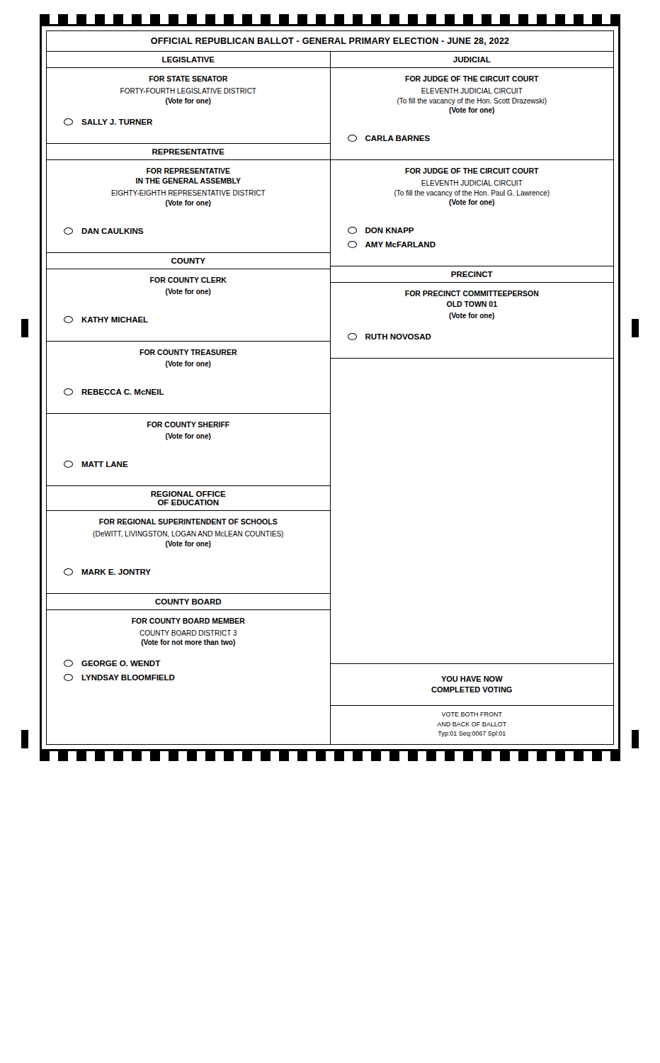OFFICIAL REPUBLICAN BALLOT - GENERAL PRIMARY ELECTION - JUNE 28, 2022
| LEGISLATIVE FOR STATE SENATOR FORTY-FOURTH LEGISLATIVE DISTRICT (Vote for one) SALLY J. TURNER REPRESENTATIVE FOR REPRESENTATIVE IN THE GENERAL ASSEMBLY EIGHTY-EIGHTH REPRESENTATIVE DISTRICT (Vote for one) DAN CAULKINS COUNTY FOR COUNTY CLERK (Vote for one) KATHY MICHAEL FOR COUNTY TREASURER (Vote for one) REBECCA C. McNEIL FOR COUNTY SHERIFF (Vote for one) MATT LANE REGIONAL OFFICE OF EDUCATION FOR REGIONAL SUPERINTENDENT OF SCHOOLS (DeWITT, LIVINGSTON, LOGAN AND McLEAN COUNTIES) (Vote for one) MARK E. JONTRY COUNTY BOARD FOR COUNTY BOARD MEMBER COUNTY BOARD DISTRICT 3 (Vote for not more than two) GEORGE O. WENDT LYNDSAY BLOOMFIELD | JUDICIAL FOR JUDGE OF THE CIRCUIT COURT ELEVENTH JUDICIAL CIRCUIT (To fill the vacancy of the Hon. Scott Drazewski) (Vote for one) CARLA BARNES FOR JUDGE OF THE CIRCUIT COURT ELEVENTH JUDICIAL CIRCUIT (To fill the vacancy of the Hon. Paul G. Lawrence) (Vote for one) DON KNAPP AMY McFARLAND PRECINCT FOR PRECINCT COMMITTEEPERSON OLD TOWN 01 (Vote for one) RUTH NOVOSAD YOU HAVE NOW COMPLETED VOTING VOTE BOTH FRONT AND BACK OF BALLOT Typ:01 Seq:0067 Spl:01 |